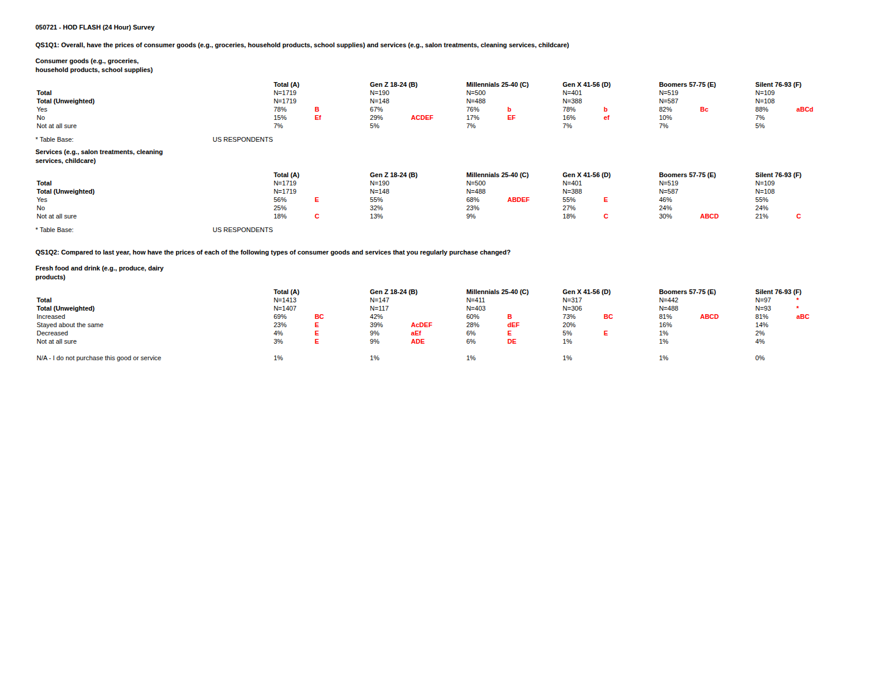050721 - HOD FLASH (24 Hour) Survey
QS1Q1: Overall, have the prices of consumer goods (e.g., groceries, household products, school supplies) and services (e.g., salon treatments, cleaning services, childcare)
Consumer goods (e.g., groceries,
household products, school supplies)
| | Total (A) | Gen Z 18-24 (B) | Millennials 25-40 (C) | Gen X 41-56 (D) | Boomers 57-75 (E) | Silent 76-93 (F) |
| Total | N=1719 | N=190 | N=500 | N=401 | N=519 | N=109 |
| Total (Unweighted) | N=1719 | N=148 | N=488 | N=388 | N=587 | N=108 |
| Yes | 78% | B | 67% | | 76% | b | 78% | b | 82% | Bc | 88% | aBCd |
| No | 15% | Ef | 29% | ACDEF | 17% | EF | 16% | ef | 10% | | 7% | |
| Not at all sure | 7% | | 5% | | 7% | | 7% | | 7% | | 5% | |
| * Table Base: | US RESPONDENTS |
Services (e.g., salon treatments, cleaning
services, childcare)
| | Total (A) | Gen Z 18-24 (B) | Millennials 25-40 (C) | Gen X 41-56 (D) | Boomers 57-75 (E) | Silent 76-93 (F) |
| Total | N=1719 | N=190 | N=500 | N=401 | N=519 | N=109 |
| Total (Unweighted) | N=1719 | N=148 | N=488 | N=388 | N=587 | N=108 |
| Yes | 56% | E | 55% | | 68% | ABDEF | 55% | E | 46% | | 55% | |
| No | 25% | | 32% | | 23% | | 27% | | 24% | | 24% | |
| Not at all sure | 18% | C | 13% | | 9% | | 18% | C | 30% | ABCD | 21% | C |
| * Table Base: | US RESPONDENTS |
QS1Q2: Compared to last year, how have the prices of each of the following types of consumer goods and services that you regularly purchase changed?
Fresh food and drink (e.g., produce, dairy
products)
| | Total (A) | Gen Z 18-24 (B) | Millennials 25-40 (C) | Gen X 41-56 (D) | Boomers 57-75 (E) | Silent 76-93 (F) |
| Total | N=1413 | N=147 | N=411 | N=317 | N=442 | N=97 | * |
| Total (Unweighted) | N=1407 | N=117 | N=403 | N=306 | N=488 | N=93 | * |
| Increased | 69% | BC | 42% | | 60% | B | 73% | BC | 81% | ABCD | 81% | aBC |
| Stayed about the same | 23% | E | 39% | AcDEF | 28% | dEF | 20% | | 16% | | 14% | |
| Decreased | 4% | E | 9% | aEf | 6% | E | 5% | E | 1% | | 2% | |
| Not at all sure | 3% | E | 9% | ADE | 6% | DE | 1% | | 1% | | 4% | |
| N/A - I do not purchase this good or service | 1% | | 1% | | 1% | | 1% | | 1% | | 0% | |